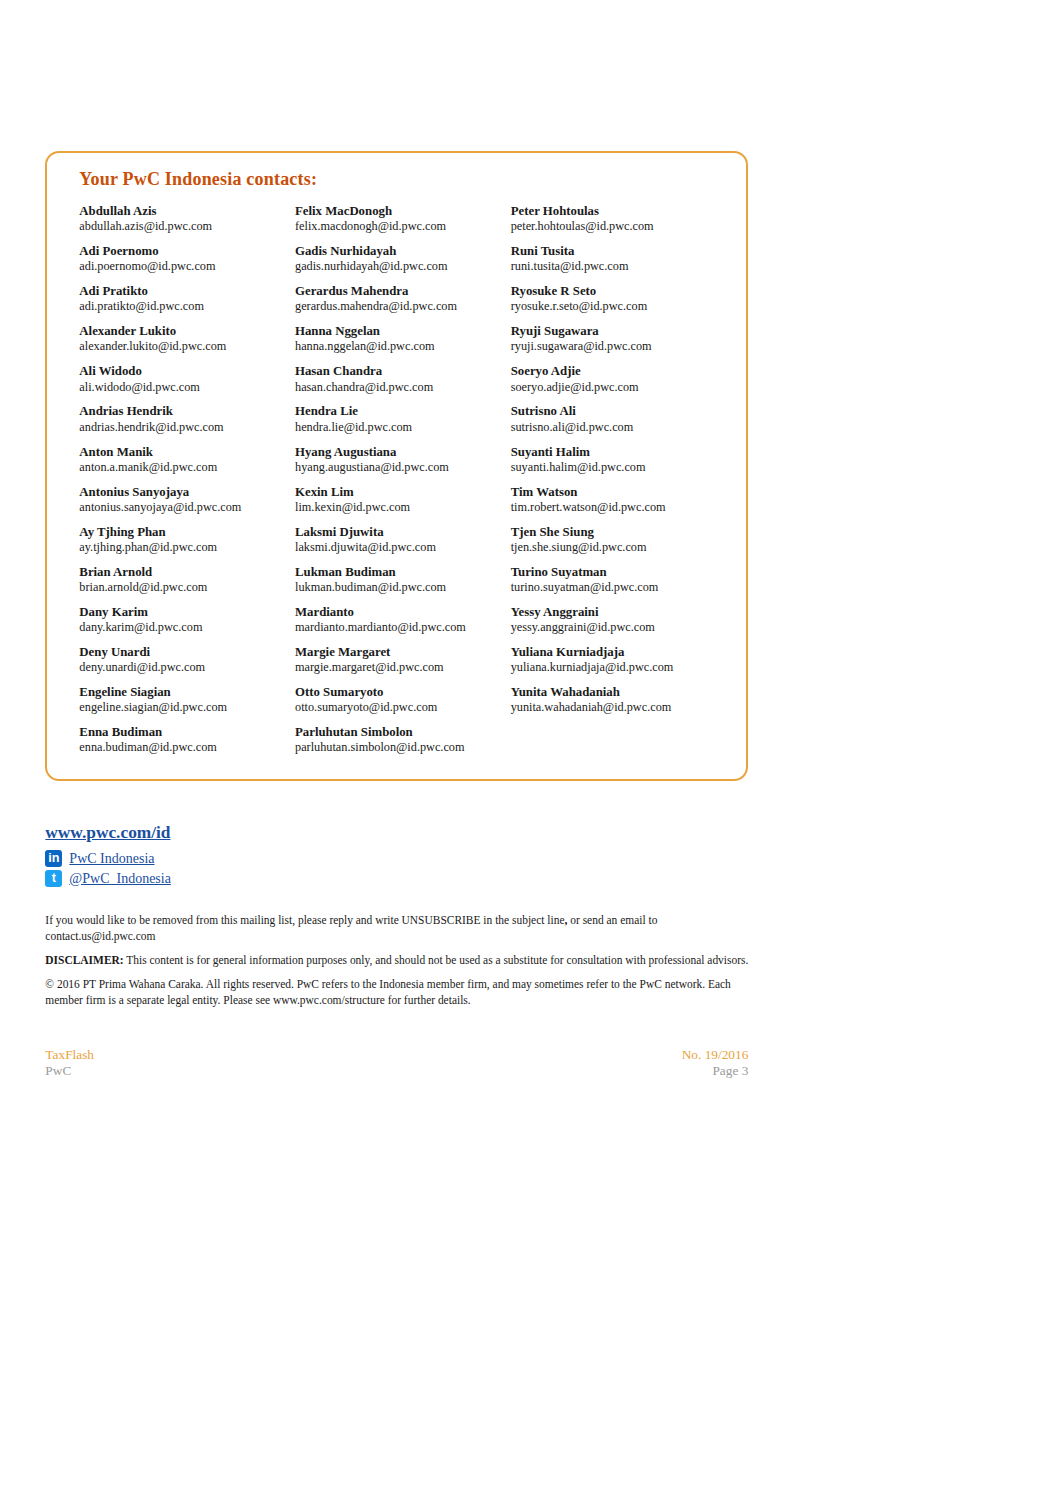Your PwC Indonesia contacts:
Abdullah Azis abdullah.azis@id.pwc.com
Adi Poernomo adi.poernomo@id.pwc.com
Adi Pratikto adi.pratikto@id.pwc.com
Alexander Lukito alexander.lukito@id.pwc.com
Ali Widodo ali.widodo@id.pwc.com
Andrias Hendrik andrias.hendrik@id.pwc.com
Anton Manik anton.a.manik@id.pwc.com
Antonius Sanyojaya antonius.sanyojaya@id.pwc.com
Ay Tjhing Phan ay.tjhing.phan@id.pwc.com
Brian Arnold brian.arnold@id.pwc.com
Dany Karim dany.karim@id.pwc.com
Deny Unardi deny.unardi@id.pwc.com
Engeline Siagian engeline.siagian@id.pwc.com
Enna Budiman enna.budiman@id.pwc.com
Felix MacDonogh felix.macdonogh@id.pwc.com
Gadis Nurhidayah gadis.nurhidayah@id.pwc.com
Gerardus Mahendra gerardus.mahendra@id.pwc.com
Hanna Nggelan hanna.nggelan@id.pwc.com
Hasan Chandra hasan.chandra@id.pwc.com
Hendra Lie hendra.lie@id.pwc.com
Hyang Augustiana hyang.augustiana@id.pwc.com
Kexin Lim lim.kexin@id.pwc.com
Laksmi Djuwita laksmi.djuwita@id.pwc.com
Lukman Budiman lukman.budiman@id.pwc.com
Mardianto mardianto.mardianto@id.pwc.com
Margie Margaret margie.margaret@id.pwc.com
Otto Sumaryoto otto.sumaryoto@id.pwc.com
Parluhutan Simbolon parluhutan.simbolon@id.pwc.com
Peter Hohtoulas peter.hohtoulas@id.pwc.com
Runi Tusita runi.tusita@id.pwc.com
Ryosuke R Seto ryosuke.r.seto@id.pwc.com
Ryuji Sugawara ryuji.sugawara@id.pwc.com
Soeryo Adjie soeryo.adjie@id.pwc.com
Sutrisno Ali sutrisno.ali@id.pwc.com
Suyanti Halim suyanti.halim@id.pwc.com
Tim Watson tim.robert.watson@id.pwc.com
Tjen She Siung tjen.she.siung@id.pwc.com
Turino Suyatman turino.suyatman@id.pwc.com
Yessy Anggraini yessy.anggraini@id.pwc.com
Yuliana Kurniadjaja yuliana.kurniadjaja@id.pwc.com
Yunita Wahadaniah yunita.wahadaniah@id.pwc.com
www.pwc.com/id
in PwC Indonesia
t @PwC_Indonesia
If you would like to be removed from this mailing list, please reply and write UNSUBSCRIBE in the subject line, or send an email to contact.us@id.pwc.com
DISCLAIMER: This content is for general information purposes only, and should not be used as a substitute for consultation with professional advisors.
© 2016 PT Prima Wahana Caraka. All rights reserved. PwC refers to the Indonesia member firm, and may sometimes refer to the PwC network. Each member firm is a separate legal entity. Please see www.pwc.com/structure for further details.
TaxFlash
PwC
No. 19/2016
Page 3